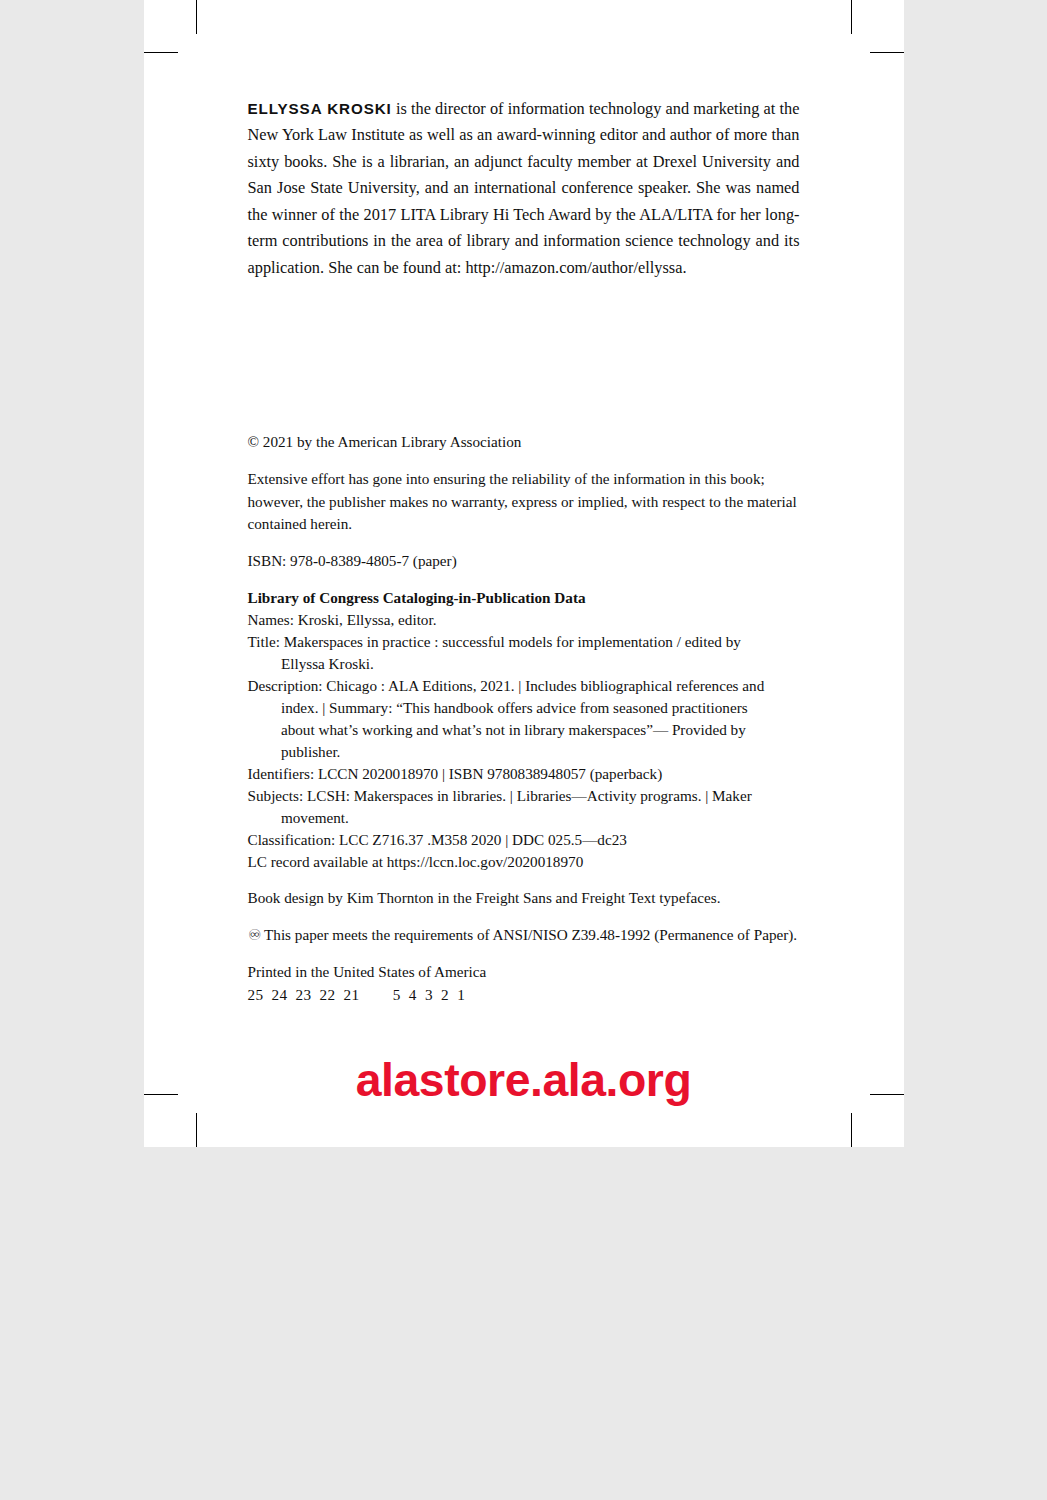ELLYSSA KROSKI is the director of information technology and marketing at the New York Law Institute as well as an award-winning editor and author of more than sixty books. She is a librarian, an adjunct faculty member at Drexel University and San Jose State University, and an international conference speaker. She was named the winner of the 2017 LITA Library Hi Tech Award by the ALA/LITA for her long-term contributions in the area of library and information science technology and its application. She can be found at: http://amazon.com/author/ellyssa.
© 2021 by the American Library Association
Extensive effort has gone into ensuring the reliability of the information in this book; however, the publisher makes no warranty, express or implied, with respect to the material contained herein.
ISBN: 978-0-8389-4805-7 (paper)
Library of Congress Cataloging-in-Publication Data Names: Kroski, Ellyssa, editor. Title: Makerspaces in practice : successful models for implementation / edited by Ellyssa Kroski. Description: Chicago : ALA Editions, 2021. | Includes bibliographical references and index. | Summary: “This handbook offers advice from seasoned practitioners about what’s working and what’s not in library makerspaces”— Provided by publisher. Identifiers: LCCN 2020018970 | ISBN 9780838948057 (paperback) Subjects: LCSH: Makerspaces in libraries. | Libraries—Activity programs. | Maker movement. Classification: LCC Z716.37 .M358 2020 | DDC 025.5—dc23 LC record available at https://lccn.loc.gov/2020018970
Book design by Kim Thornton in the Freight Sans and Freight Text typefaces.
♾ This paper meets the requirements of ANSI/NISO Z39.48-1992 (Permanence of Paper).
Printed in the United States of America
25 24 23 22 21 5 4 3 2 1
alastore.ala.org